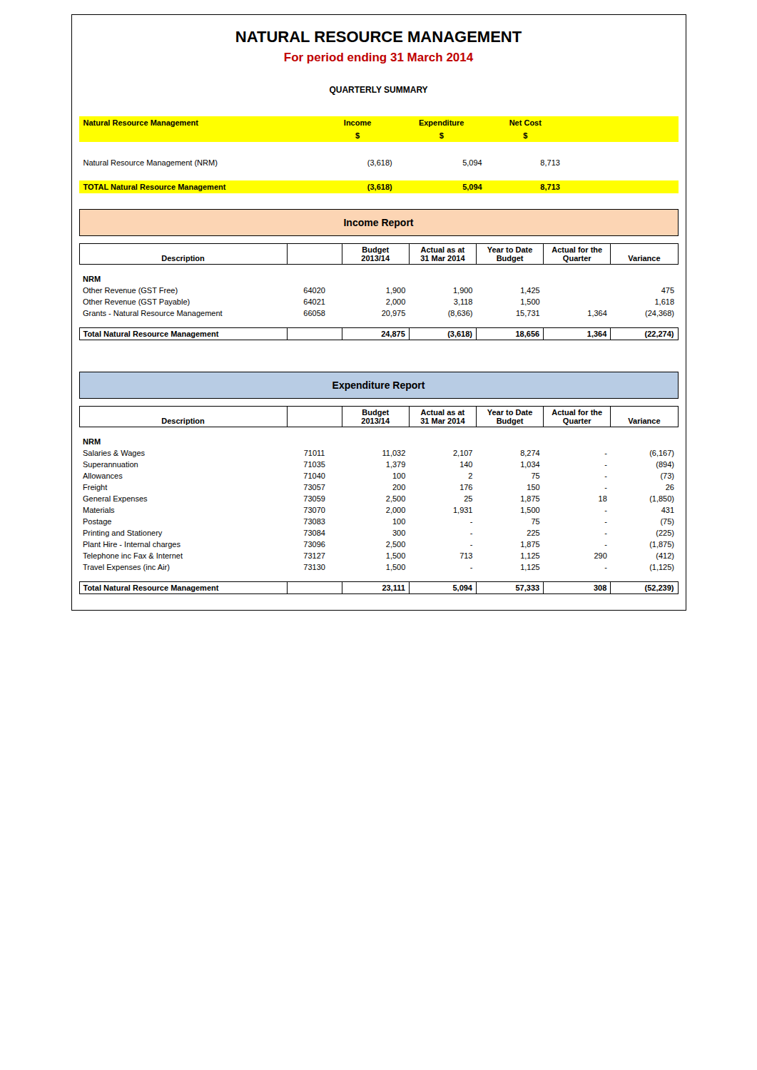NATURAL RESOURCE MANAGEMENT
For period ending 31 March 2014
QUARTERLY SUMMARY
| Natural Resource Management | Income | Expenditure | Net Cost | |
| | $ | $ | $ | |
| Natural Resource Management (NRM) | (3,618) | 5,094 | 8,713 | |
| TOTAL Natural Resource Management | (3,618) | 5,094 | 8,713 | |
Income Report
| Description | | Budget 2013/14 | Actual as at 31 Mar 2014 | Year to Date Budget | Actual for the Quarter | Variance |
| --- | --- | --- | --- | --- | --- | --- |
| NRM | | | | | | |
| Other Revenue (GST Free) | 64020 | 1,900 | 1,900 | 1,425 | | 475 |
| Other Revenue (GST Payable) | 64021 | 2,000 | 3,118 | 1,500 | | 1,618 |
| Grants - Natural Resource Management | 66058 | 20,975 | (8,636) | 15,731 | 1,364 | (24,368) |
| Total Natural Resource Management | | 24,875 | (3,618) | 18,656 | 1,364 | (22,274) |
Expenditure Report
| Description | | Budget 2013/14 | Actual as at 31 Mar 2014 | Year to Date Budget | Actual for the Quarter | Variance |
| --- | --- | --- | --- | --- | --- | --- |
| NRM | | | | | | |
| Salaries & Wages | 71011 | 11,032 | 2,107 | 8,274 | - | (6,167) |
| Superannuation | 71035 | 1,379 | 140 | 1,034 | - | (894) |
| Allowances | 71040 | 100 | 2 | 75 | - | (73) |
| Freight | 73057 | 200 | 176 | 150 | - | 26 |
| General Expenses | 73059 | 2,500 | 25 | 1,875 | 18 | (1,850) |
| Materials | 73070 | 2,000 | 1,931 | 1,500 | - | 431 |
| Postage | 73083 | 100 | - | 75 | - | (75) |
| Printing and Stationery | 73084 | 300 | - | 225 | - | (225) |
| Plant Hire - Internal charges | 73096 | 2,500 | - | 1,875 | - | (1,875) |
| Telephone inc Fax & Internet | 73127 | 1,500 | 713 | 1,125 | 290 | (412) |
| Travel Expenses (inc Air) | 73130 | 1,500 | - | 1,125 | - | (1,125) |
| Total Natural Resource Management | | 23,111 | 5,094 | 57,333 | 308 | (52,239) |